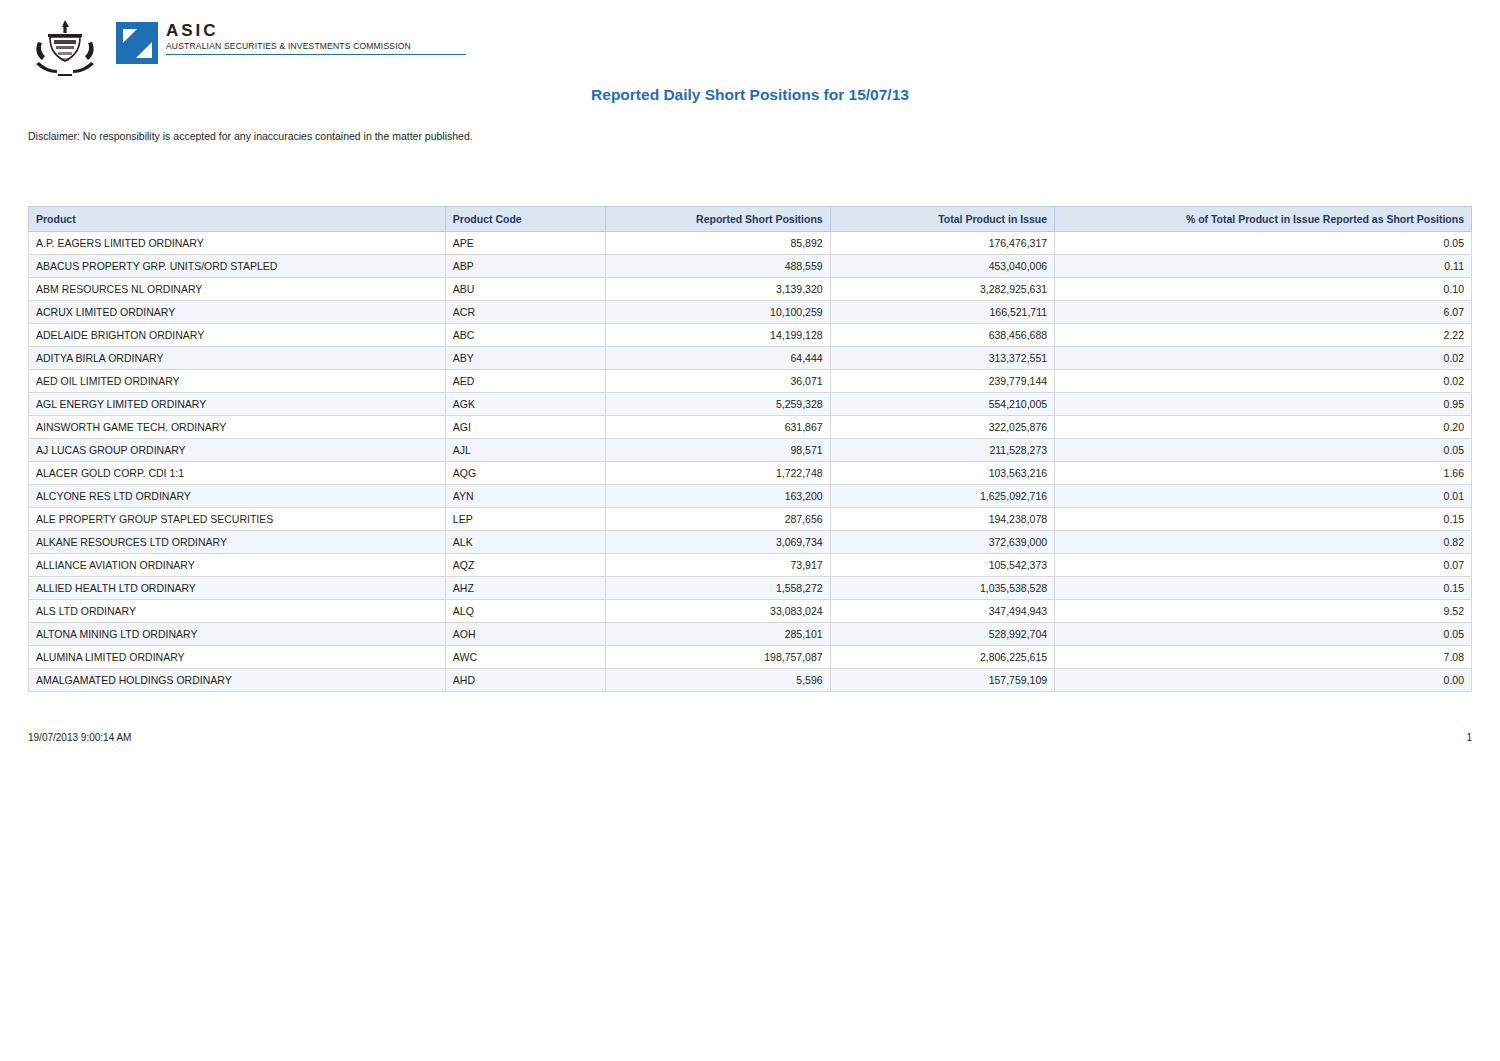ASIC
Australian Securities & Investments Commission
Reported Daily Short Positions for 15/07/13
Disclaimer: No responsibility is accepted for any inaccuracies contained in the matter published.
| Product | Product Code | Reported Short Positions | Total Product in Issue | % of Total Product in Issue Reported as Short Positions |
| --- | --- | --- | --- | --- |
| A.P. EAGERS LIMITED ORDINARY | APE | 85,892 | 176,476,317 | 0.05 |
| ABACUS PROPERTY GRP. UNITS/ORD STAPLED | ABP | 488,559 | 453,040,006 | 0.11 |
| ABM RESOURCES NL ORDINARY | ABU | 3,139,320 | 3,282,925,631 | 0.10 |
| ACRUX LIMITED ORDINARY | ACR | 10,100,259 | 166,521,711 | 6.07 |
| ADELAIDE BRIGHTON ORDINARY | ABC | 14,199,128 | 638,456,688 | 2.22 |
| ADITYA BIRLA ORDINARY | ABY | 64,444 | 313,372,551 | 0.02 |
| AED OIL LIMITED ORDINARY | AED | 36,071 | 239,779,144 | 0.02 |
| AGL ENERGY LIMITED ORDINARY | AGK | 5,259,328 | 554,210,005 | 0.95 |
| AINSWORTH GAME TECH. ORDINARY | AGI | 631,867 | 322,025,876 | 0.20 |
| AJ LUCAS GROUP ORDINARY | AJL | 98,571 | 211,528,273 | 0.05 |
| ALACER GOLD CORP. CDI 1:1 | AQG | 1,722,748 | 103,563,216 | 1.66 |
| ALCYONE RES LTD ORDINARY | AYN | 163,200 | 1,625,092,716 | 0.01 |
| ALE PROPERTY GROUP STAPLED SECURITIES | LEP | 287,656 | 194,238,078 | 0.15 |
| ALKANE RESOURCES LTD ORDINARY | ALK | 3,069,734 | 372,639,000 | 0.82 |
| ALLIANCE AVIATION ORDINARY | AQZ | 73,917 | 105,542,373 | 0.07 |
| ALLIED HEALTH LTD ORDINARY | AHZ | 1,558,272 | 1,035,538,528 | 0.15 |
| ALS LTD ORDINARY | ALQ | 33,083,024 | 347,494,943 | 9.52 |
| ALTONA MINING LTD ORDINARY | AOH | 285,101 | 528,992,704 | 0.05 |
| ALUMINA LIMITED ORDINARY | AWC | 198,757,087 | 2,806,225,615 | 7.08 |
| AMALGAMATED HOLDINGS ORDINARY | AHD | 5,596 | 157,759,109 | 0.00 |
19/07/2013 9:00:14 AM
1